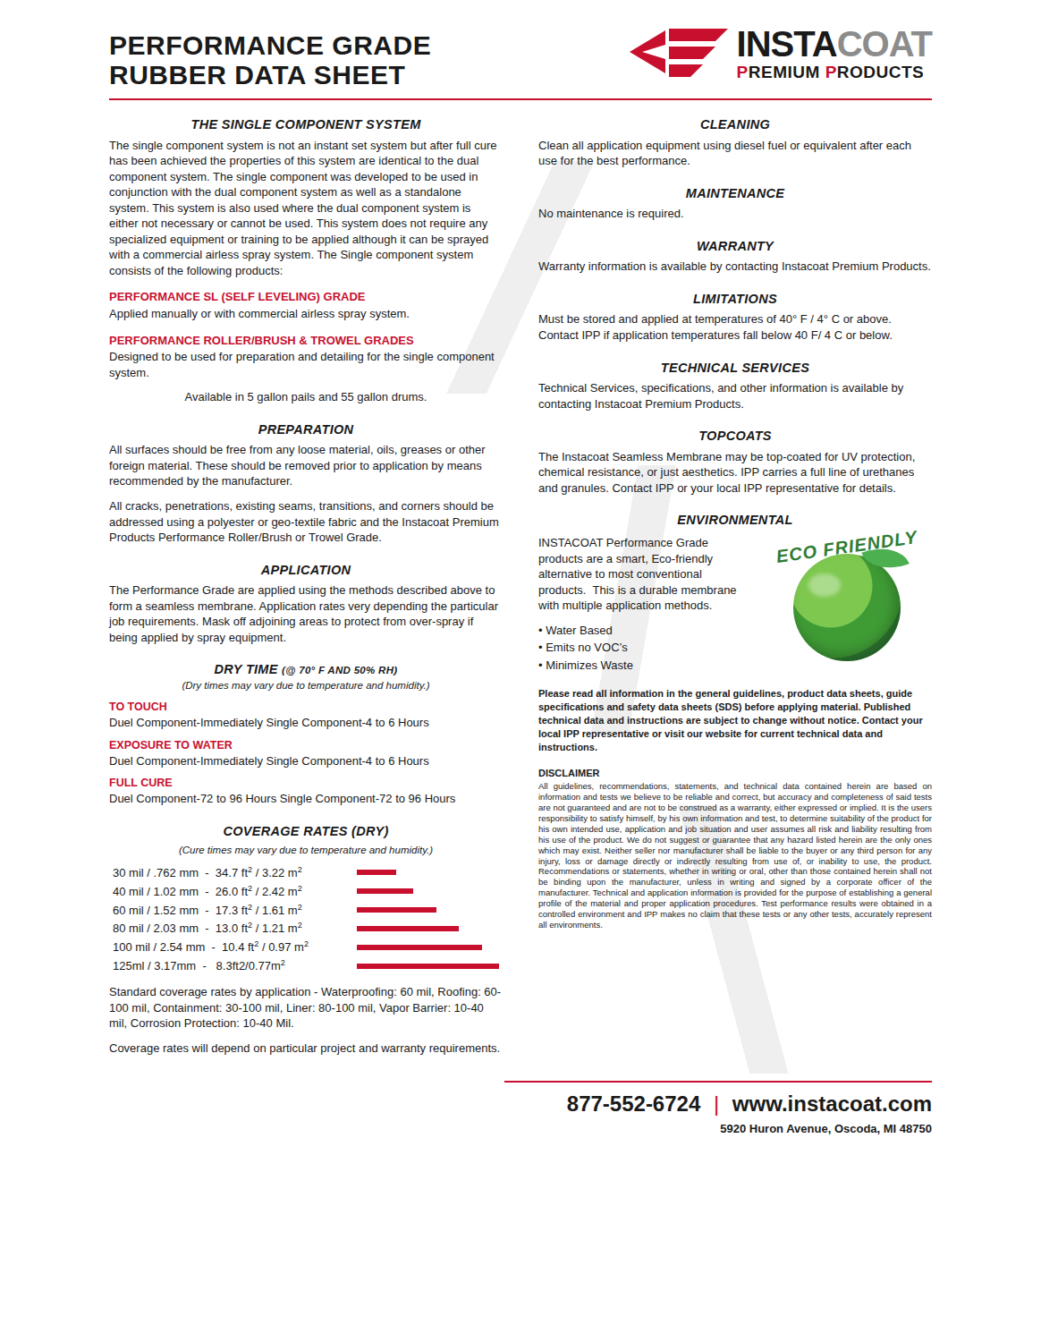Performance Grade
Rubber Data Sheet
INSTACOAT
PREMIUM PRODUCTS
The Single Component System
The single component system is not an instant set system but after full cure has been achieved the properties of this system are identical to the dual component system. The single component was developed to be used in conjunction with the dual component system as well as a standalone system. This system is also used where the dual component system is either not necessary or cannot be used. This system does not require any specialized equipment or training to be applied although it can be sprayed with a commercial airless spray system. The Single component system consists of the following products:
Performance SL (Self Leveling) Grade
Applied manually or with commercial airless spray system.
Performance Roller/Brush & Trowel Grades
Designed to be used for preparation and detailing for the single component system.
Available in 5 gallon pails and 55 gallon drums.
Preparation
All surfaces should be free from any loose material, oils, greases or other foreign material. These should be removed prior to application by means recommended by the manufacturer.
All cracks, penetrations, existing seams, transitions, and corners should be addressed using a polyester or geo-textile fabric and the Instacoat Premium Products Performance Roller/Brush or Trowel Grade.
Application
The Performance Grade are applied using the methods described above to form a seamless membrane. Application rates very depending the particular job requirements. Mask off adjoining areas to protect from over-spray if being applied by spray equipment.
Dry Time (@ 70° F and 50% RH)
(Dry times may vary due to temperature and humidity.)
To Touch
Duel Component-Immediately Single Component-4 to 6 Hours
Exposure to Water
Duel Component-Immediately Single Component-4 to 6 Hours
Full Cure
Duel Component-72 to 96 Hours Single Component-72 to 96 Hours
Coverage Rates (Dry)
(Cure times may vary due to temperature and humidity.)
| 30 mil / .762 mm - 34.7 ft 2 / 3.22 m 2 | |
| 40 mil / 1.02 mm - 26.0 ft 2 / 2.42 m 2 | |
| 60 mil / 1.52 mm - 17.3 ft 2 / 1.61 m 2 | |
| 80 mil / 2.03 mm - 13.0 ft 2 / 1.21 m 2 | |
| 100 mil / 2.54 mm - 10.4 ft 2 / 0.97 m 2 | |
| 125ml / 3.17mm - 8.3ft2/0.77m 2 | |
Standard coverage rates by application - Waterproofing: 60 mil, Roofing: 60-100 mil, Containment: 30-100 mil, Liner: 80-100 mil, Vapor Barrier: 10-40 mil, Corrosion Protection: 10-40 Mil.
Coverage rates will depend on particular project and warranty requirements.
Cleaning
Clean all application equipment using diesel fuel or equivalent after each use for the best performance.
Maintenance
No maintenance is required.
Warranty
Warranty information is available by contacting Instacoat Premium Products.
Limitations
Must be stored and applied at temperatures of 40° F / 4° C or above. Contact IPP if application temperatures fall below 40 F/ 4 C or below.
Technical Services
Technical Services, specifications, and other information is available by contacting Instacoat Premium Products.
Topcoats
The Instacoat Seamless Membrane may be top-coated for UV protection, chemical resistance, or just aesthetics. IPP carries a full line of urethanes and granules. Contact IPP or your local IPP representative for details.
Environmental
INSTACOAT Performance Grade products are a smart, Eco-friendly alternative to most conventional products. This is a durable membrane with multiple application methods.
Water Based
Emits no VOC’s
Minimizes Waste
ECO FRIENDLY
Please read all information in the general guidelines, product data sheets, guide specifications and safety data sheets (SDS) before applying material. Published technical data and instructions are subject to change without notice. Contact your local IPP representative or visit our website for current technical data and instructions.
Disclaimer
All guidelines, recommendations, statements, and technical data contained herein are based on information and tests we believe to be reliable and correct, but accuracy and completeness of said tests are not guaranteed and are not to be construed as a warranty, either expressed or implied. It is the users responsibility to satisfy himself, by his own information and test, to determine suitability of the product for his own intended use, application and job situation and user assumes all risk and liability resulting from his use of the product. We do not suggest or guarantee that any hazard listed herein are the only ones which may exist. Neither seller nor manufacturer shall be liable to the buyer or any third person for any injury, loss or damage directly or indirectly resulting from use of, or inability to use, the product. Recommendations or statements, whether in writing or oral, other than those contained herein shall not be binding upon the manufacturer, unless in writing and signed by a corporate officer of the manufacturer. Technical and application information is provided for the purpose of establishing a general profile of the material and proper application procedures. Test performance results were obtained in a controlled environment and IPP makes no claim that these tests or any other tests, accurately represent all environments.
877-552-6724 | www.instacoat.com
5920 Huron Avenue, Oscoda, MI 48750